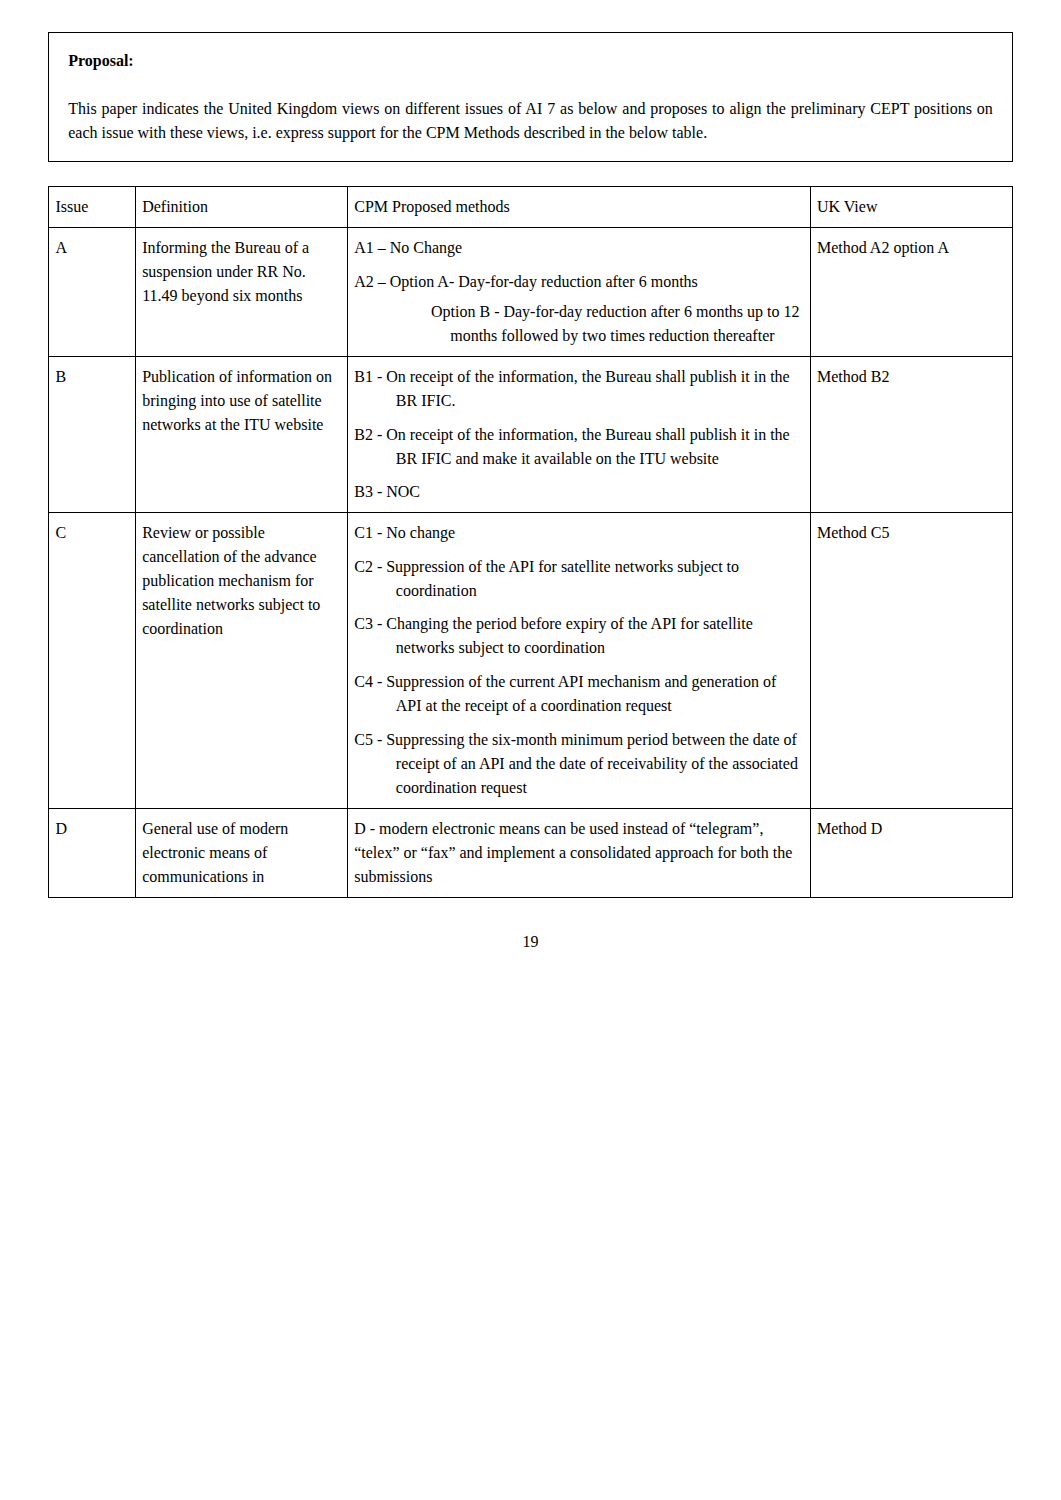Proposal:
This paper indicates the United Kingdom views on different issues of AI 7 as below and proposes to align the preliminary CEPT positions on each issue with these views, i.e. express support for the CPM Methods described in the below table.
| Issue | Definition | CPM Proposed methods | UK View |
| --- | --- | --- | --- |
| A | Informing the Bureau of a suspension under RR No. 11.49 beyond six months | A1 – No Change A2 – Option A- Day-for-day reduction after 6 months Option B - Day-for-day reduction after 6 months up to 12 months followed by two times reduction thereafter | Method A2 option A |
| B | Publication of information on bringing into use of satellite networks at the ITU website | B1 - On receipt of the information, the Bureau shall publish it in the BR IFIC. B2 - On receipt of the information, the Bureau shall publish it in the BR IFIC and make it available on the ITU website B3 - NOC | Method B2 |
| C | Review or possible cancellation of the advance publication mechanism for satellite networks subject to coordination | C1 - No change C2 - Suppression of the API for satellite networks subject to coordination C3 - Changing the period before expiry of the API for satellite networks subject to coordination C4 - Suppression of the current API mechanism and generation of API at the receipt of a coordination request C5 - Suppressing the six-month minimum period between the date of receipt of an API and the date of receivability of the associated coordination request | Method C5 |
| D | General use of modern electronic means of communications in | D - modern electronic means can be used instead of “telegram”, “telex” or “fax” and implement a consolidated approach for both the submissions | Method D |
19